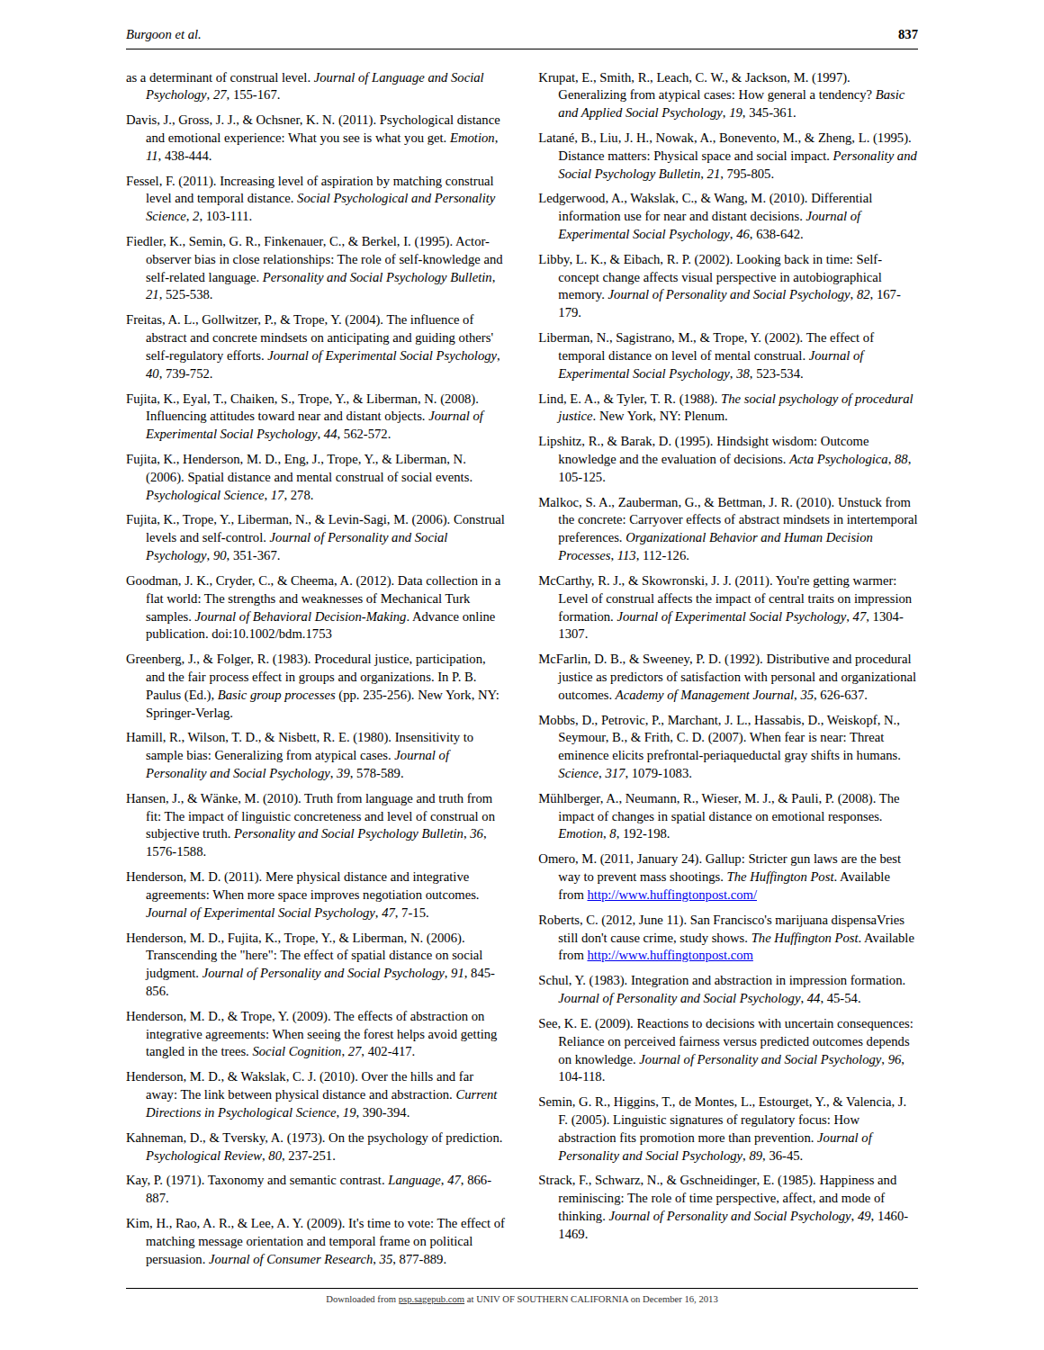Burgoon et al. 837
as a determinant of construal level. Journal of Language and Social Psychology, 27, 155-167.
Davis, J., Gross, J. J., & Ochsner, K. N. (2011). Psychological distance and emotional experience: What you see is what you get. Emotion, 11, 438-444.
Fessel, F. (2011). Increasing level of aspiration by matching construal level and temporal distance. Social Psychological and Personality Science, 2, 103-111.
Fiedler, K., Semin, G. R., Finkenauer, C., & Berkel, I. (1995). Actor-observer bias in close relationships: The role of self-knowledge and self-related language. Personality and Social Psychology Bulletin, 21, 525-538.
Freitas, A. L., Gollwitzer, P., & Trope, Y. (2004). The influence of abstract and concrete mindsets on anticipating and guiding others' self-regulatory efforts. Journal of Experimental Social Psychology, 40, 739-752.
Fujita, K., Eyal, T., Chaiken, S., Trope, Y., & Liberman, N. (2008). Influencing attitudes toward near and distant objects. Journal of Experimental Social Psychology, 44, 562-572.
Fujita, K., Henderson, M. D., Eng, J., Trope, Y., & Liberman, N. (2006). Spatial distance and mental construal of social events. Psychological Science, 17, 278.
Fujita, K., Trope, Y., Liberman, N., & Levin-Sagi, M. (2006). Construal levels and self-control. Journal of Personality and Social Psychology, 90, 351-367.
Goodman, J. K., Cryder, C., & Cheema, A. (2012). Data collection in a flat world: The strengths and weaknesses of Mechanical Turk samples. Journal of Behavioral Decision-Making. Advance online publication. doi:10.1002/bdm.1753
Greenberg, J., & Folger, R. (1983). Procedural justice, participation, and the fair process effect in groups and organizations. In P. B. Paulus (Ed.), Basic group processes (pp. 235-256). New York, NY: Springer-Verlag.
Hamill, R., Wilson, T. D., & Nisbett, R. E. (1980). Insensitivity to sample bias: Generalizing from atypical cases. Journal of Personality and Social Psychology, 39, 578-589.
Hansen, J., & Wänke, M. (2010). Truth from language and truth from fit: The impact of linguistic concreteness and level of construal on subjective truth. Personality and Social Psychology Bulletin, 36, 1576-1588.
Henderson, M. D. (2011). Mere physical distance and integrative agreements: When more space improves negotiation outcomes. Journal of Experimental Social Psychology, 47, 7-15.
Henderson, M. D., Fujita, K., Trope, Y., & Liberman, N. (2006). Transcending the "here": The effect of spatial distance on social judgment. Journal of Personality and Social Psychology, 91, 845-856.
Henderson, M. D., & Trope, Y. (2009). The effects of abstraction on integrative agreements: When seeing the forest helps avoid getting tangled in the trees. Social Cognition, 27, 402-417.
Henderson, M. D., & Wakslak, C. J. (2010). Over the hills and far away: The link between physical distance and abstraction. Current Directions in Psychological Science, 19, 390-394.
Kahneman, D., & Tversky, A. (1973). On the psychology of prediction. Psychological Review, 80, 237-251.
Kay, P. (1971). Taxonomy and semantic contrast. Language, 47, 866-887.
Kim, H., Rao, A. R., & Lee, A. Y. (2009). It's time to vote: The effect of matching message orientation and temporal frame on political persuasion. Journal of Consumer Research, 35, 877-889.
Krupat, E., Smith, R., Leach, C. W., & Jackson, M. (1997). Generalizing from atypical cases: How general a tendency? Basic and Applied Social Psychology, 19, 345-361.
Latané, B., Liu, J. H., Nowak, A., Bonevento, M., & Zheng, L. (1995). Distance matters: Physical space and social impact. Personality and Social Psychology Bulletin, 21, 795-805.
Ledgerwood, A., Wakslak, C., & Wang, M. (2010). Differential information use for near and distant decisions. Journal of Experimental Social Psychology, 46, 638-642.
Libby, L. K., & Eibach, R. P. (2002). Looking back in time: Self-concept change affects visual perspective in autobiographical memory. Journal of Personality and Social Psychology, 82, 167-179.
Liberman, N., Sagistrano, M., & Trope, Y. (2002). The effect of temporal distance on level of mental construal. Journal of Experimental Social Psychology, 38, 523-534.
Lind, E. A., & Tyler, T. R. (1988). The social psychology of procedural justice. New York, NY: Plenum.
Lipshitz, R., & Barak, D. (1995). Hindsight wisdom: Outcome knowledge and the evaluation of decisions. Acta Psychologica, 88, 105-125.
Malkoc, S. A., Zauberman, G., & Bettman, J. R. (2010). Unstuck from the concrete: Carryover effects of abstract mindsets in intertemporal preferences. Organizational Behavior and Human Decision Processes, 113, 112-126.
McCarthy, R. J., & Skowronski, J. J. (2011). You're getting warmer: Level of construal affects the impact of central traits on impression formation. Journal of Experimental Social Psychology, 47, 1304-1307.
McFarlin, D. B., & Sweeney, P. D. (1992). Distributive and procedural justice as predictors of satisfaction with personal and organizational outcomes. Academy of Management Journal, 35, 626-637.
Mobbs, D., Petrovic, P., Marchant, J. L., Hassabis, D., Weiskopf, N., Seymour, B., & Frith, C. D. (2007). When fear is near: Threat eminence elicits prefrontal-periaqueductal gray shifts in humans. Science, 317, 1079-1083.
Mühlberger, A., Neumann, R., Wieser, M. J., & Pauli, P. (2008). The impact of changes in spatial distance on emotional responses. Emotion, 8, 192-198.
Omero, M. (2011, January 24). Gallup: Stricter gun laws are the best way to prevent mass shootings. The Huffington Post. Available from http://www.huffingtonpost.com/
Roberts, C. (2012, June 11). San Francisco's marijuana dispensaVries still don't cause crime, study shows. The Huffington Post. Available from http://www.huffingtonpost.com
Schul, Y. (1983). Integration and abstraction in impression formation. Journal of Personality and Social Psychology, 44, 45-54.
See, K. E. (2009). Reactions to decisions with uncertain consequences: Reliance on perceived fairness versus predicted outcomes depends on knowledge. Journal of Personality and Social Psychology, 96, 104-118.
Semin, G. R., Higgins, T., de Montes, L., Estourget, Y., & Valencia, J. F. (2005). Linguistic signatures of regulatory focus: How abstraction fits promotion more than prevention. Journal of Personality and Social Psychology, 89, 36-45.
Strack, F., Schwarz, N., & Gschneidinger, E. (1985). Happiness and reminiscing: The role of time perspective, affect, and mode of thinking. Journal of Personality and Social Psychology, 49, 1460-1469.
Downloaded from psp.sagepub.com at UNIV OF SOUTHERN CALIFORNIA on December 16, 2013